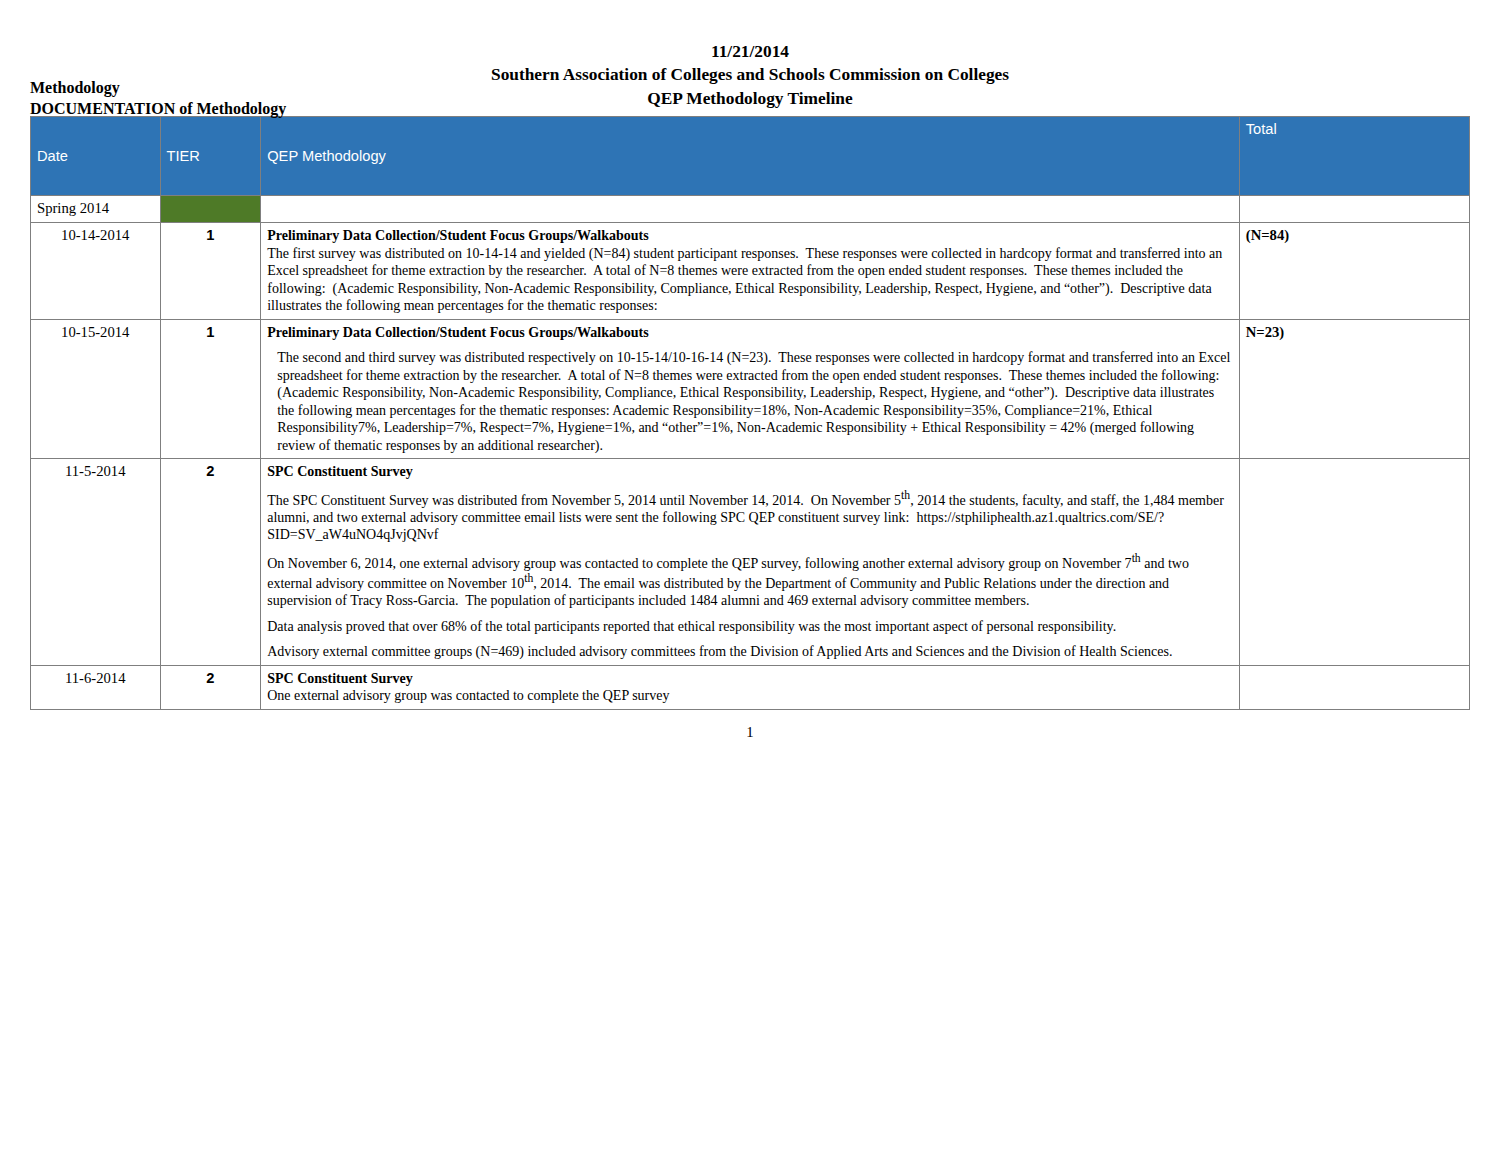11/21/2014
Southern Association of Colleges and Schools Commission on Colleges
QEP Methodology Timeline
Methodology
DOCUMENTATION of Methodology
| Date | TIER | QEP Methodology | Total |
| --- | --- | --- | --- |
| Spring 2014 | | | |
| 10-14-2014 | 1 | Preliminary Data Collection/Student Focus Groups/Walkabouts The first survey was distributed on 10-14-14 and yielded (N=84) student participant responses. These responses were collected in hardcopy format and transferred into an Excel spreadsheet for theme extraction by the researcher. A total of N=8 themes were extracted from the open ended student responses. These themes included the following: (Academic Responsibility, Non-Academic Responsibility, Compliance, Ethical Responsibility, Leadership, Respect, Hygiene, and “other”). Descriptive data illustrates the following mean percentages for the thematic responses: | (N=84) |
| 10-15-2014 | 1 | Preliminary Data Collection/Student Focus Groups/Walkabouts The second and third survey was distributed respectively on 10-15-14/10-16-14 (N=23). These responses were collected in hardcopy format and transferred into an Excel spreadsheet for theme extraction by the researcher. A total of N=8 themes were extracted from the open ended student responses. These themes included the following: (Academic Responsibility, Non-Academic Responsibility, Compliance, Ethical Responsibility, Leadership, Respect, Hygiene, and “other”). Descriptive data illustrates the following mean percentages for the thematic responses: Academic Responsibility=18%, Non-Academic Responsibility=35%, Compliance=21%, Ethical Responsibility7%, Leadership=7%, Respect=7%, Hygiene=1%, and “other”=1%, Non-Academic Responsibility + Ethical Responsibility = 42% (merged following review of thematic responses by an additional researcher). | N=23) |
| 11-5-2014 | 2 | SPC Constituent Survey The SPC Constituent Survey was distributed from November 5, 2014 until November 14, 2014. On November 5 th , 2014 the students, faculty, and staff, the 1,484 member alumni, and two external advisory committee email lists were sent the following SPC QEP constituent survey link: https://stphiliphealth.az1.qualtrics.com/SE/?SID=SV_aW4uNO4qJvjQNvf On November 6, 2014, one external advisory group was contacted to complete the QEP survey, following another external advisory group on November 7 th and two external advisory committee on November 10 th , 2014. The email was distributed by the Department of Community and Public Relations under the direction and supervision of Tracy Ross-Garcia. The population of participants included 1484 alumni and 469 external advisory committee members. Data analysis proved that over 68% of the total participants reported that ethical responsibility was the most important aspect of personal responsibility. Advisory external committee groups (N=469) included advisory committees from the Division of Applied Arts and Sciences and the Division of Health Sciences. | |
| 11-6-2014 | 2 | SPC Constituent Survey One external advisory group was contacted to complete the QEP survey | |
1